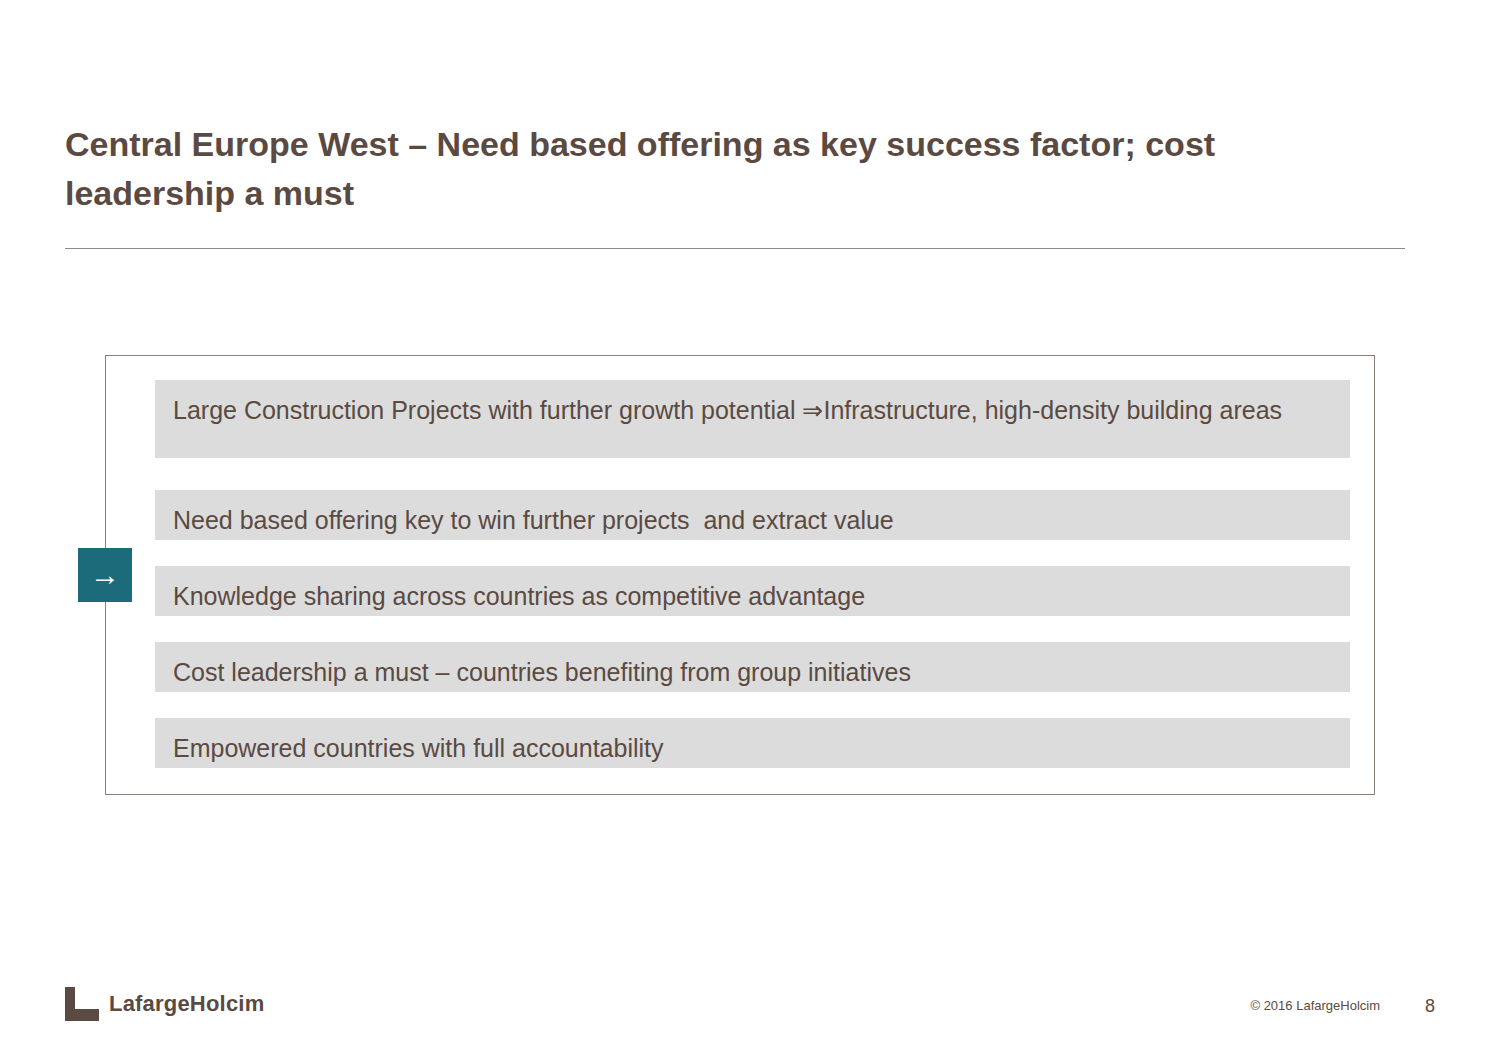Central Europe West – Need based offering as key success factor; cost leadership a must
→
Large Construction Projects with further growth potential ⇒Infrastructure, high-density building areas
Need based offering key to win further projects and extract value
Knowledge sharing across countries as competitive advantage
Cost leadership a must – countries benefiting from group initiatives
Empowered countries with full accountability
LafargeHolcim
© 2016 LafargeHolcim
8